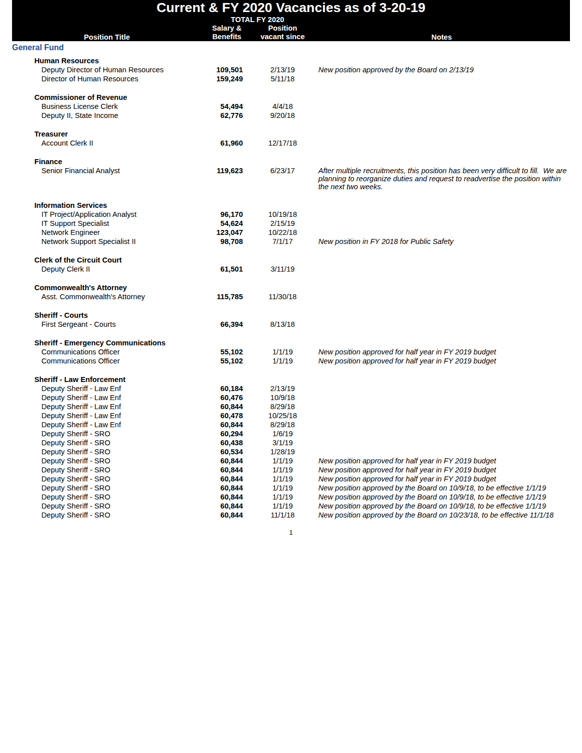| Current & FY 2020 Vacancies as of 3-20-19 |
| --- |
| | TOTAL FY 2020 | |
| | Salary & | Position | |
| Position Title | Benefits | vacant since | Notes |
| General Fund | | | |
| | Human Resources | | | |
| | Deputy Director of Human Resources | 109,501 | 2/13/19 | New position approved by the Board on 2/13/19 |
| | Director of Human Resources | 159,249 | 5/11/18 | |
| | Commissioner of Revenue | | | |
| | Business License Clerk | 54,494 | 4/4/18 | |
| | Deputy II, State Income | 62,776 | 9/20/18 | |
| | Treasurer | | | |
| | Account Clerk II | 61,960 | 12/17/18 | |
| | Finance | | | |
| | Senior Financial Analyst | 119,623 | 6/23/17 | After multiple recruitments, this position has been very difficult to fill. We are planning to reorganize duties and request to readvertise the position within the next two weeks. |
| | Information Services | | | |
| | IT Project/Application Analyst | 96,170 | 10/19/18 | |
| | IT Support Specialist | 54,624 | 2/15/19 | |
| | Network Engineer | 123,047 | 10/22/18 | |
| | Network Support Specialist II | 98,708 | 7/1/17 | New position in FY 2018 for Public Safety |
| | Clerk of the Circuit Court | | | |
| | Deputy Clerk II | 61,501 | 3/11/19 | |
| | Commonwealth's Attorney | | | |
| | Asst. Commonwealth's Attorney | 115,785 | 11/30/18 | |
| | Sheriff - Courts | | | |
| | First Sergeant - Courts | 66,394 | 8/13/18 | |
| | Sheriff - Emergency Communications | | | |
| | Communications Officer | 55,102 | 1/1/19 | New position approved for half year in FY 2019 budget |
| | Communications Officer | 55,102 | 1/1/19 | New position approved for half year in FY 2019 budget |
| | Sheriff - Law Enforcement | | | |
| | Deputy Sheriff - Law Enf | 60,184 | 2/13/19 | |
| | Deputy Sheriff - Law Enf | 60,476 | 10/9/18 | |
| | Deputy Sheriff - Law Enf | 60,844 | 8/29/18 | |
| | Deputy Sheriff - Law Enf | 60,478 | 10/25/18 | |
| | Deputy Sheriff - Law Enf | 60,844 | 8/29/18 | |
| | Deputy Sheriff - SRO | 60,294 | 1/6/19 | |
| | Deputy Sheriff - SRO | 60,438 | 3/1/19 | |
| | Deputy Sheriff - SRO | 60,534 | 1/28/19 | |
| | Deputy Sheriff - SRO | 60,844 | 1/1/19 | New position approved for half year in FY 2019 budget |
| | Deputy Sheriff - SRO | 60,844 | 1/1/19 | New position approved for half year in FY 2019 budget |
| | Deputy Sheriff - SRO | 60,844 | 1/1/19 | New position approved for half year in FY 2019 budget |
| | Deputy Sheriff - SRO | 60,844 | 1/1/19 | New position approved by the Board on 10/9/18, to be effective 1/1/19 |
| | Deputy Sheriff - SRO | 60,844 | 1/1/19 | New position approved by the Board on 10/9/18, to be effective 1/1/19 |
| | Deputy Sheriff - SRO | 60,844 | 1/1/19 | New position approved by the Board on 10/9/18, to be effective 1/1/19 |
| | Deputy Sheriff - SRO | 60,844 | 11/1/18 | New position approved by the Board on 10/23/18, to be effective 11/1/18 |
1